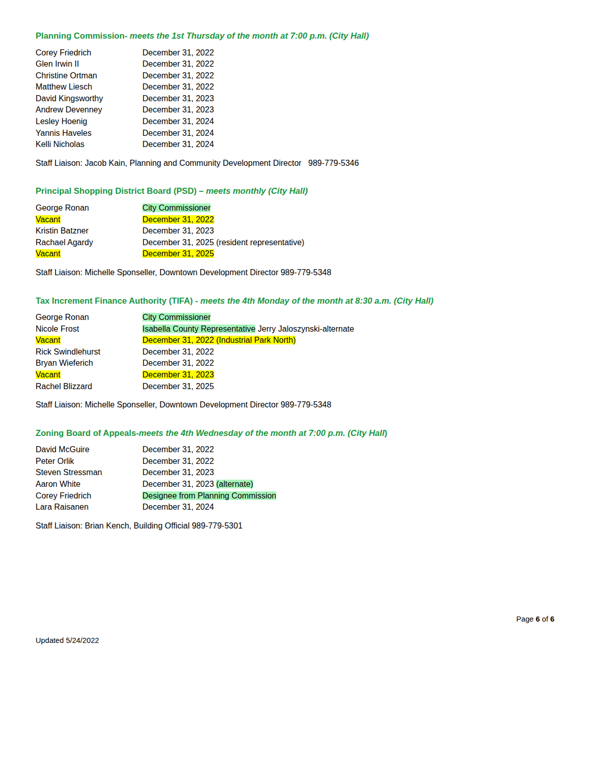Planning Commission- meets the 1st Thursday of the month at 7:00 p.m. (City Hall)
| Corey Friedrich | December 31, 2022 |
| Glen Irwin II | December 31, 2022 |
| Christine Ortman | December 31, 2022 |
| Matthew Liesch | December 31, 2022 |
| David Kingsworthy | December 31, 2023 |
| Andrew Devenney | December 31, 2023 |
| Lesley Hoenig | December 31, 2024 |
| Yannis Haveles | December 31, 2024 |
| Kelli Nicholas | December 31, 2024 |
Staff Liaison: Jacob Kain, Planning and Community Development Director 989-779-5346
Principal Shopping District Board (PSD) – meets monthly (City Hall)
| George Ronan | City Commissioner |
| Vacant | December 31, 2022 |
| Kristin Batzner | December 31, 2023 |
| Rachael Agardy | December 31, 2025 (resident representative) |
| Vacant | December 31, 2025 |
Staff Liaison: Michelle Sponseller, Downtown Development Director 989-779-5348
Tax Increment Finance Authority (TIFA) - meets the 4th Monday of the month at 8:30 a.m. (City Hall)
| George Ronan | City Commissioner |
| Nicole Frost | Isabella County Representative Jerry Jaloszynski-alternate |
| Vacant | December 31, 2022 (Industrial Park North) |
| Rick Swindlehurst | December 31, 2022 |
| Bryan Wieferich | December 31, 2022 |
| Vacant | December 31, 2023 |
| Rachel Blizzard | December 31, 2025 |
Staff Liaison: Michelle Sponseller, Downtown Development Director 989-779-5348
Zoning Board of Appeals-meets the 4th Wednesday of the month at 7:00 p.m. (City Hall)
| David McGuire | December 31, 2022 |
| Peter Orlik | December 31, 2022 |
| Steven Stressman | December 31, 2023 |
| Aaron White | December 31, 2023 (alternate) |
| Corey Friedrich | Designee from Planning Commission |
| Lara Raisanen | December 31, 2024 |
Staff Liaison: Brian Kench, Building Official 989-779-5301
Page 6 of 6
Updated 5/24/2022